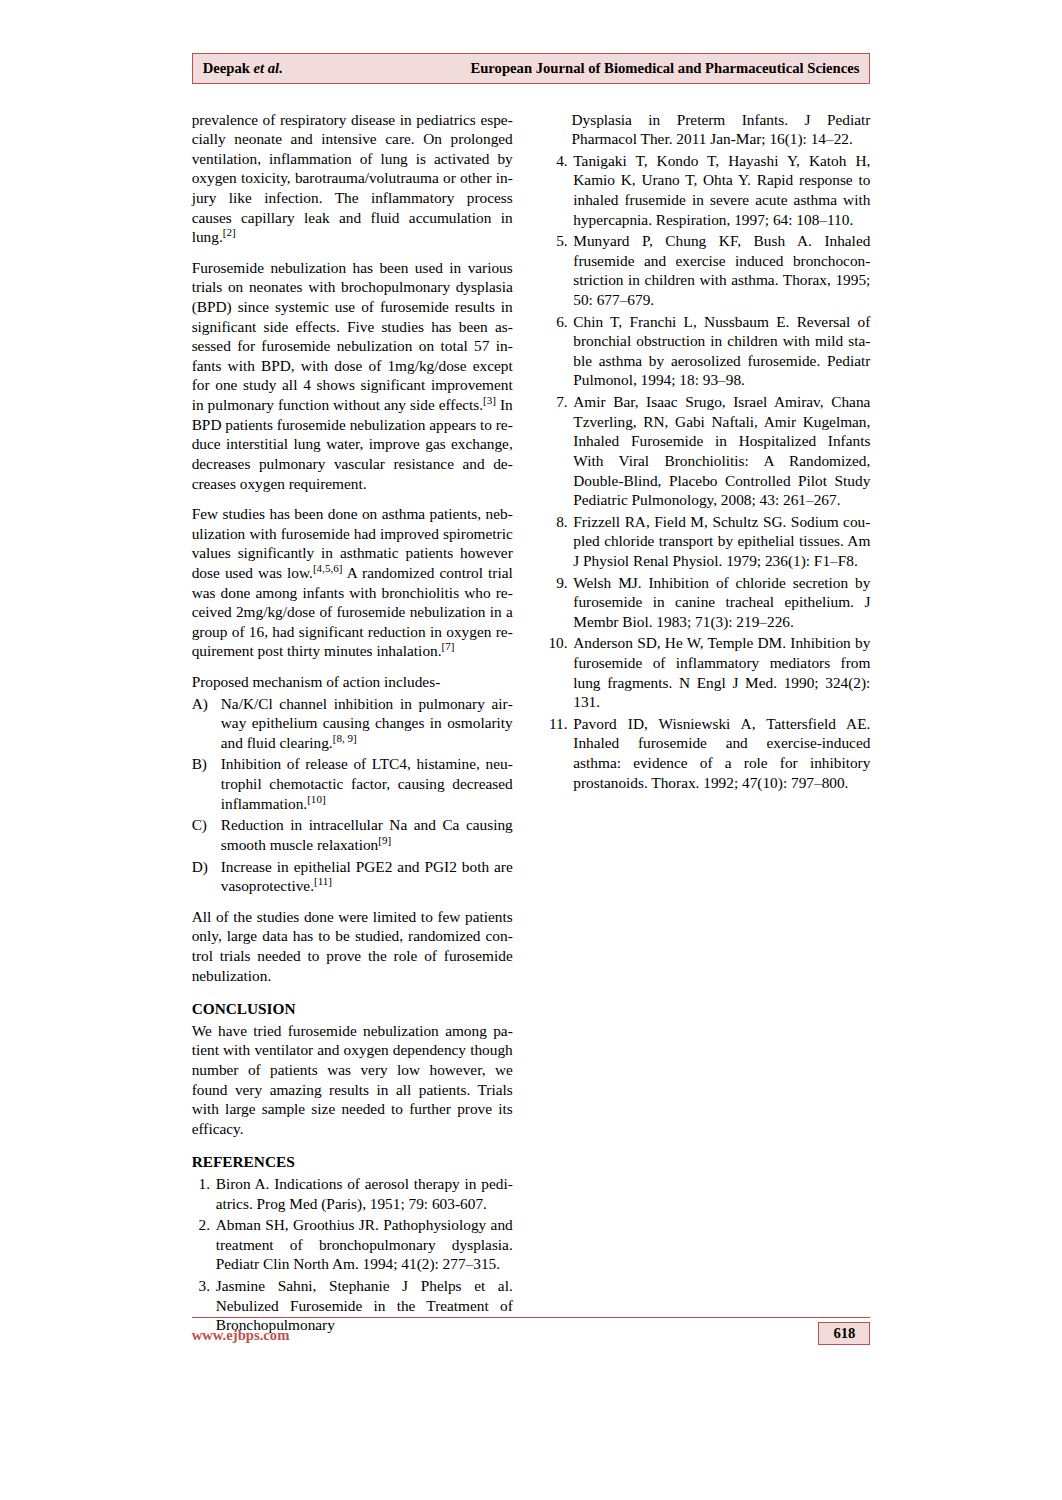Deepak et al.
European Journal of Biomedical and Pharmaceutical Sciences
prevalence of respiratory disease in pediatrics especially neonate and intensive care. On prolonged ventilation, inflammation of lung is activated by oxygen toxicity, barotrauma/volutrauma or other injury like infection. The inflammatory process causes capillary leak and fluid accumulation in lung.[2]
Furosemide nebulization has been used in various trials on neonates with brochopulmonary dysplasia (BPD) since systemic use of furosemide results in significant side effects. Five studies has been assessed for furosemide nebulization on total 57 infants with BPD, with dose of 1mg/kg/dose except for one study all 4 shows significant improvement in pulmonary function without any side effects.[3] In BPD patients furosemide nebulization appears to reduce interstitial lung water, improve gas exchange, decreases pulmonary vascular resistance and decreases oxygen requirement.
Few studies has been done on asthma patients, nebulization with furosemide had improved spirometric values significantly in asthmatic patients however dose used was low.[4,5,6] A randomized control trial was done among infants with bronchiolitis who received 2mg/kg/dose of furosemide nebulization in a group of 16, had significant reduction in oxygen requirement post thirty minutes inhalation.[7]
Proposed mechanism of action includes-
A) Na/K/Cl channel inhibition in pulmonary airway epithelium causing changes in osmolarity and fluid clearing.[8, 9]
B) Inhibition of release of LTC4, histamine, neutrophil chemotactic factor, causing decreased inflammation.[10]
C) Reduction in intracellular Na and Ca causing smooth muscle relaxation[9]
D) Increase in epithelial PGE2 and PGI2 both are vasoprotective.[11]
All of the studies done were limited to few patients only, large data has to be studied, randomized control trials needed to prove the role of furosemide nebulization.
Conclusion
We have tried furosemide nebulization among patient with ventilator and oxygen dependency though number of patients was very low however, we found very amazing results in all patients. Trials with large sample size needed to further prove its efficacy.
References
Biron A. Indications of aerosol therapy in pediatrics. Prog Med (Paris), 1951; 79: 603-607.
Abman SH, Groothius JR. Pathophysiology and treatment of bronchopulmonary dysplasia. Pediatr Clin North Am. 1994; 41(2): 277–315.
Jasmine Sahni, Stephanie J Phelps et al. Nebulized Furosemide in the Treatment of Bronchopulmonary
Dysplasia in Preterm Infants. J Pediatr Pharmacol Ther. 2011 Jan-Mar; 16(1): 14–22.
Tanigaki T, Kondo T, Hayashi Y, Katoh H, Kamio K, Urano T, Ohta Y. Rapid response to inhaled frusemide in severe acute asthma with hypercapnia. Respiration, 1997; 64: 108–110.
Munyard P, Chung KF, Bush A. Inhaled frusemide and exercise induced bronchoconstriction in children with asthma. Thorax, 1995; 50: 677–679.
Chin T, Franchi L, Nussbaum E. Reversal of bronchial obstruction in children with mild stable asthma by aerosolized furosemide. Pediatr Pulmonol, 1994; 18: 93–98.
Amir Bar, Isaac Srugo, Israel Amirav, Chana Tzverling, RN, Gabi Naftali, Amir Kugelman, Inhaled Furosemide in Hospitalized Infants With Viral Bronchiolitis: A Randomized, Double-Blind, Placebo Controlled Pilot Study Pediatric Pulmonology, 2008; 43: 261–267.
Frizzell RA, Field M, Schultz SG. Sodium coupled chloride transport by epithelial tissues. Am J Physiol Renal Physiol. 1979; 236(1): F1–F8.
Welsh MJ. Inhibition of chloride secretion by furosemide in canine tracheal epithelium. J Membr Biol. 1983; 71(3): 219–226.
Anderson SD, He W, Temple DM. Inhibition by furosemide of inflammatory mediators from lung fragments. N Engl J Med. 1990; 324(2): 131.
Pavord ID, Wisniewski A, Tattersfield AE. Inhaled furosemide and exercise-induced asthma: evidence of a role for inhibitory prostanoids. Thorax. 1992; 47(10): 797–800.
www.ejbps.com
618